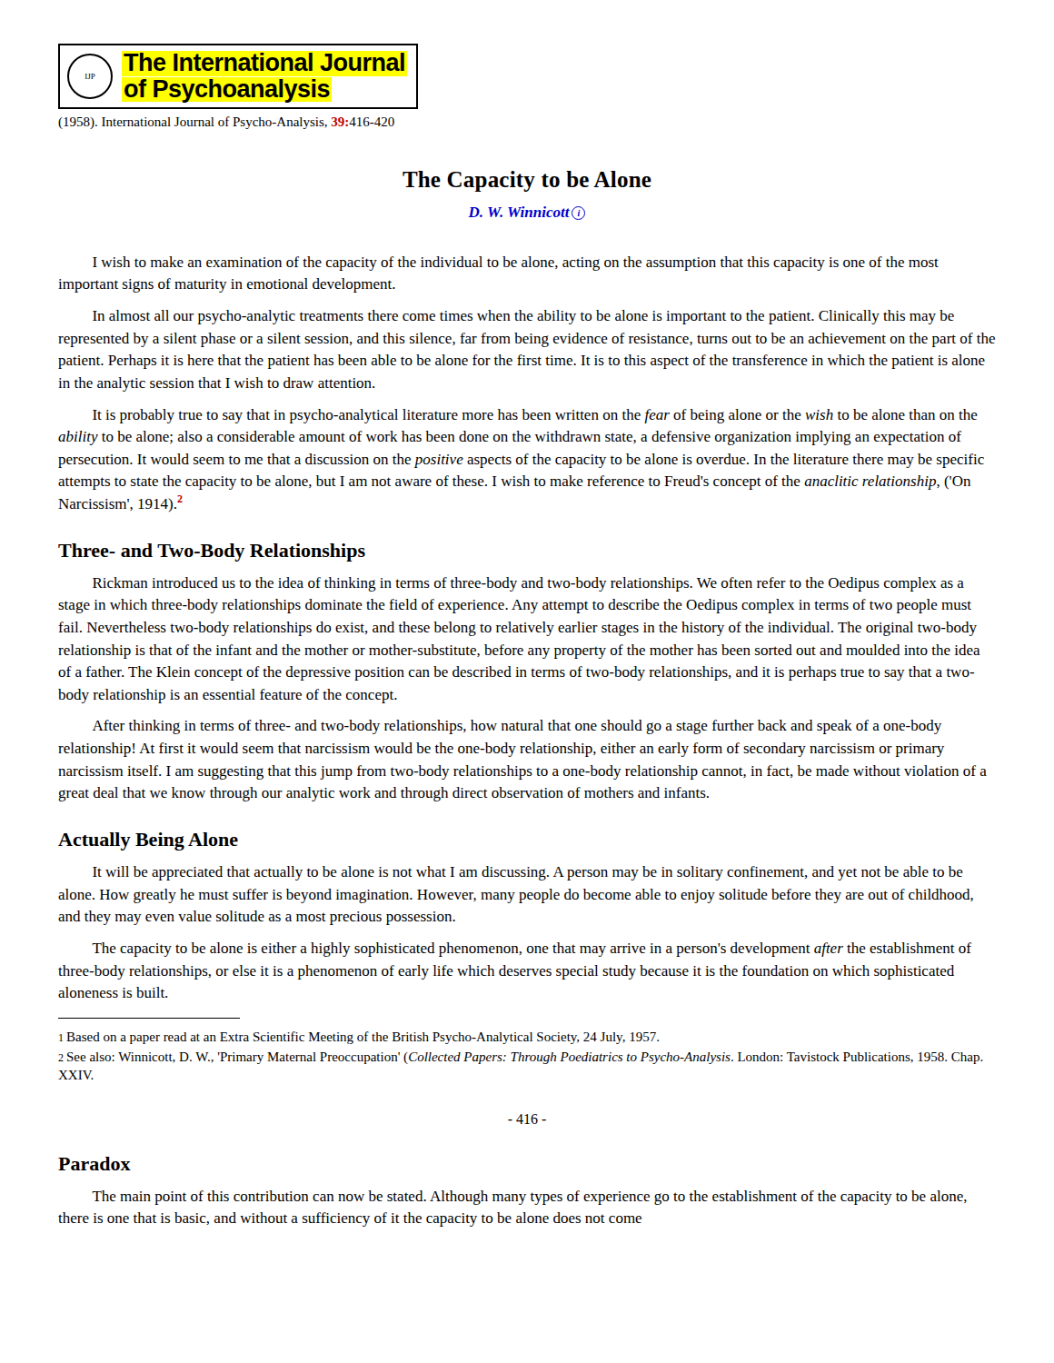IJP
The International Journal
of Psychoanalysis
(1958). International Journal of Psycho-Analysis, 39: 416-420
The Capacity to be Alone
D. W. Winnicott i
I wish to make an examination of the capacity of the individual to be alone, acting on the assumption that this capacity is one of the most important signs of maturity in emotional development.
In almost all our psycho-analytic treatments there come times when the ability to be alone is important to the patient. Clinically this may be represented by a silent phase or a silent session, and this silence, far from being evidence of resistance, turns out to be an achievement on the part of the patient. Perhaps it is here that the patient has been able to be alone for the first time. It is to this aspect of the transference in which the patient is alone in the analytic session that I wish to draw attention.
It is probably true to say that in psycho-analytical literature more has been written on the fear of being alone or the wish to be alone than on the ability to be alone; also a considerable amount of work has been done on the withdrawn state, a defensive organization implying an expectation of persecution. It would seem to me that a discussion on the positive aspects of the capacity to be alone is overdue. In the literature there may be specific attempts to state the capacity to be alone, but I am not aware of these. I wish to make reference to Freud's concept of the anaclitic relationship, ('On Narcissism', 1914).2
Three- and Two-Body Relationships
Rickman introduced us to the idea of thinking in terms of three-body and two-body relationships. We often refer to the Oedipus complex as a stage in which three-body relationships dominate the field of experience. Any attempt to describe the Oedipus complex in terms of two people must fail. Nevertheless two-body relationships do exist, and these belong to relatively earlier stages in the history of the individual. The original two-body relationship is that of the infant and the mother or mother-substitute, before any property of the mother has been sorted out and moulded into the idea of a father. The Klein concept of the depressive position can be described in terms of two-body relationships, and it is perhaps true to say that a two-body relationship is an essential feature of the concept.
After thinking in terms of three- and two-body relationships, how natural that one should go a stage further back and speak of a one-body relationship! At first it would seem that narcissism would be the one-body relationship, either an early form of secondary narcissism or primary narcissism itself. I am suggesting that this jump from two-body relationships to a one-body relationship cannot, in fact, be made without violation of a great deal that we know through our analytic work and through direct observation of mothers and infants.
Actually Being Alone
It will be appreciated that actually to be alone is not what I am discussing. A person may be in solitary confinement, and yet not be able to be alone. How greatly he must suffer is beyond imagination. However, many people do become able to enjoy solitude before they are out of childhood, and they may even value solitude as a most precious possession.
The capacity to be alone is either a highly sophisticated phenomenon, one that may arrive in a person's development after the establishment of three-body relationships, or else it is a phenomenon of early life which deserves special study because it is the foundation on which sophisticated aloneness is built.
1 Based on a paper read at an Extra Scientific Meeting of the British Psycho-Analytical Society, 24 July, 1957.
2 See also: Winnicott, D. W., 'Primary Maternal Preoccupation' (Collected Papers: Through Poediatrics to Psycho-Analysis. London: Tavistock Publications, 1958. Chap. XXIV.
- 416 -
Paradox
The main point of this contribution can now be stated. Although many types of experience go to the establishment of the capacity to be alone, there is one that is basic, and without a sufficiency of it the capacity to be alone does not come